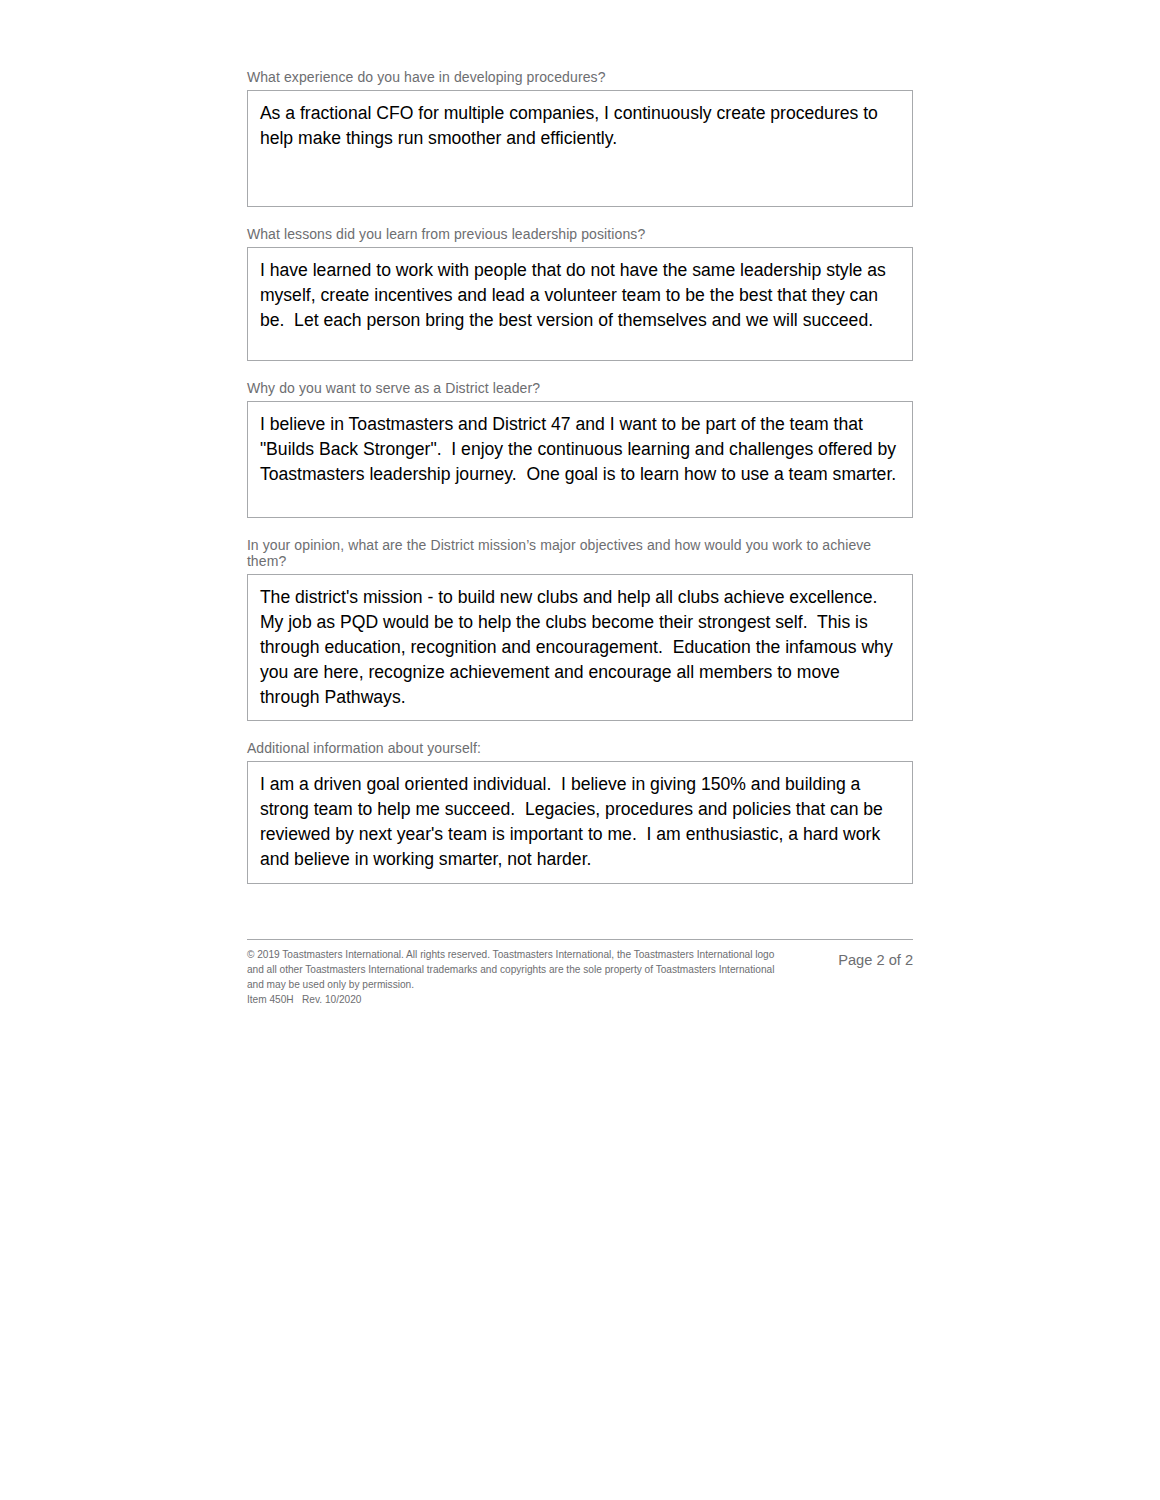What experience do you have in developing procedures?
As a fractional CFO for multiple companies, I continuously create procedures to help make things run smoother and efficiently.
What lessons did you learn from previous leadership positions?
I have learned to work with people that do not have the same leadership style as myself, create incentives and lead a volunteer team to be the best that they can be. Let each person bring the best version of themselves and we will succeed.
Why do you want to serve as a District leader?
I believe in Toastmasters and District 47 and I want to be part of the team that "Builds Back Stronger". I enjoy the continuous learning and challenges offered by Toastmasters leadership journey. One goal is to learn how to use a team smarter.
In your opinion, what are the District mission’s major objectives and how would you work to achieve them?
The district's mission - to build new clubs and help all clubs achieve excellence. My job as PQD would be to help the clubs become their strongest self. This is through education, recognition and encouragement. Education the infamous why you are here, recognize achievement and encourage all members to move through Pathways.
Additional information about yourself:
I am a driven goal oriented individual. I believe in giving 150% and building a strong team to help me succeed. Legacies, procedures and policies that can be reviewed by next year's team is important to me. I am enthusiastic, a hard work and believe in working smarter, not harder.
© 2019 Toastmasters International. All rights reserved. Toastmasters International, the Toastmasters International logo and all other Toastmasters International trademarks and copyrights are the sole property of Toastmasters International and may be used only by permission.
Item 450H Rev. 10/2020
Page 2 of 2